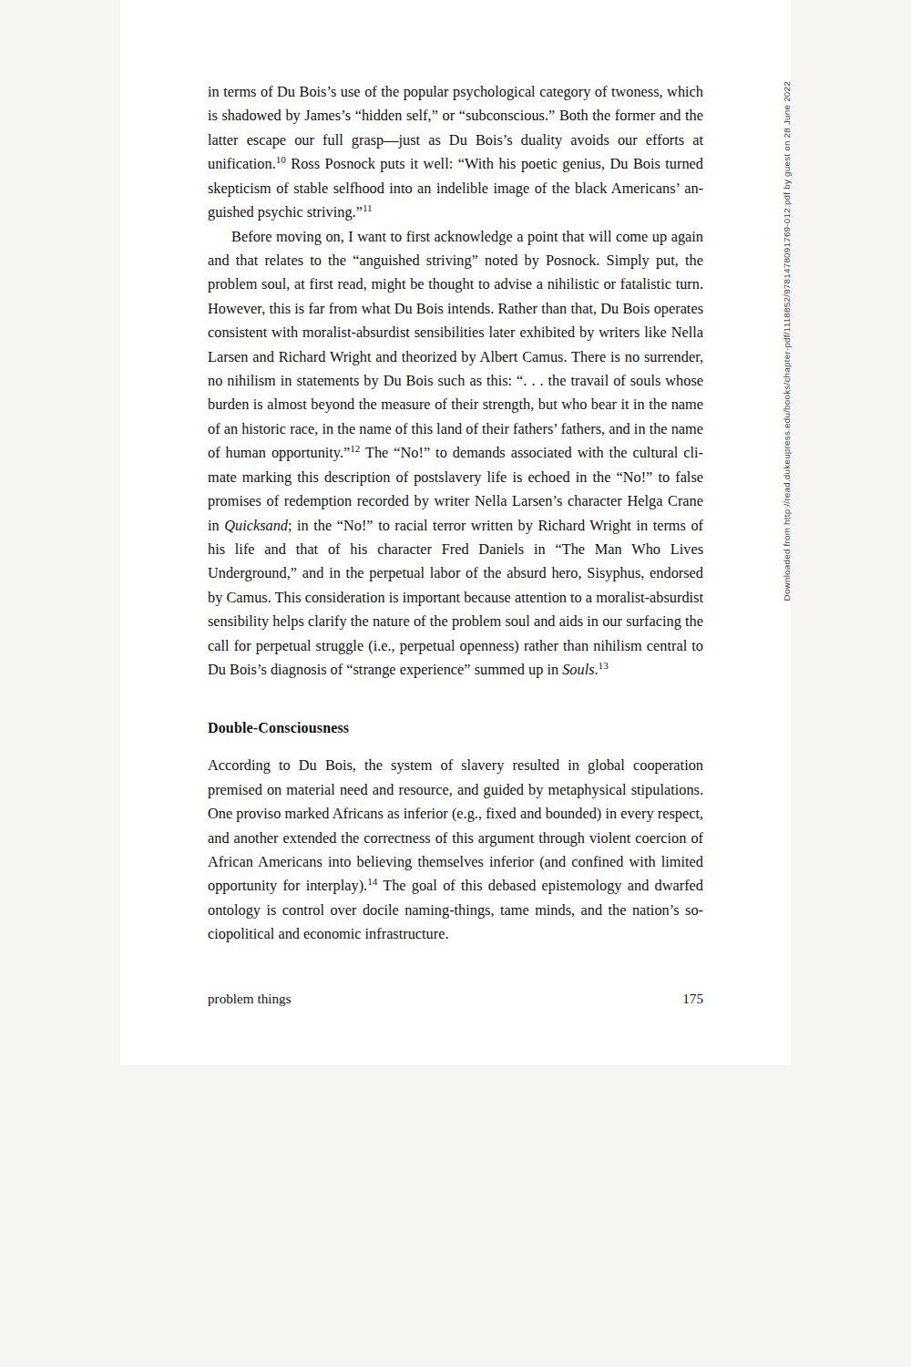Downloaded from http://read.dukeupress.edu/books/chapter-pdf/1118852/9781478091769-012.pdf by guest on 28 June 2022
in terms of Du Bois’s use of the popular psychological category of twoness, which is shadowed by James’s “hidden self,” or “subconscious.” Both the former and the latter escape our full grasp—just as Du Bois’s duality avoids our efforts at unification.10 Ross Posnock puts it well: “With his poetic genius, Du Bois turned skepticism of stable selfhood into an indelible image of the black Americans’ anguished psychic striving.”11
Before moving on, I want to first acknowledge a point that will come up again and that relates to the “anguished striving” noted by Posnock. Simply put, the problem soul, at first read, might be thought to advise a nihilistic or fatalistic turn. However, this is far from what Du Bois intends. Rather than that, Du Bois operates consistent with moralist-absurdist sensibilities later exhibited by writers like Nella Larsen and Richard Wright and theorized by Albert Camus. There is no surrender, no nihilism in statements by Du Bois such as this: “. . . the travail of souls whose burden is almost beyond the measure of their strength, but who bear it in the name of an historic race, in the name of this land of their fathers’ fathers, and in the name of human opportunity.”12 The “No!” to demands associated with the cultural climate marking this description of postslavery life is echoed in the “No!” to false promises of redemption recorded by writer Nella Larsen’s character Helga Crane in Quicksand; in the “No!” to racial terror written by Richard Wright in terms of his life and that of his character Fred Daniels in “The Man Who Lives Underground,” and in the perpetual labor of the absurd hero, Sisyphus, endorsed by Camus. This consideration is important because attention to a moralist-absurdist sensibility helps clarify the nature of the problem soul and aids in our surfacing the call for perpetual struggle (i.e., perpetual openness) rather than nihilism central to Du Bois’s diagnosis of “strange experience” summed up in Souls.13
Double-Consciousness
According to Du Bois, the system of slavery resulted in global cooperation premised on material need and resource, and guided by metaphysical stipulations. One proviso marked Africans as inferior (e.g., fixed and bounded) in every respect, and another extended the correctness of this argument through violent coercion of African Americans into believing themselves inferior (and confined with limited opportunity for interplay).14 The goal of this debased epistemology and dwarfed ontology is control over docile naming-things, tame minds, and the nation’s sociopolitical and economic infrastructure.
problem things 175